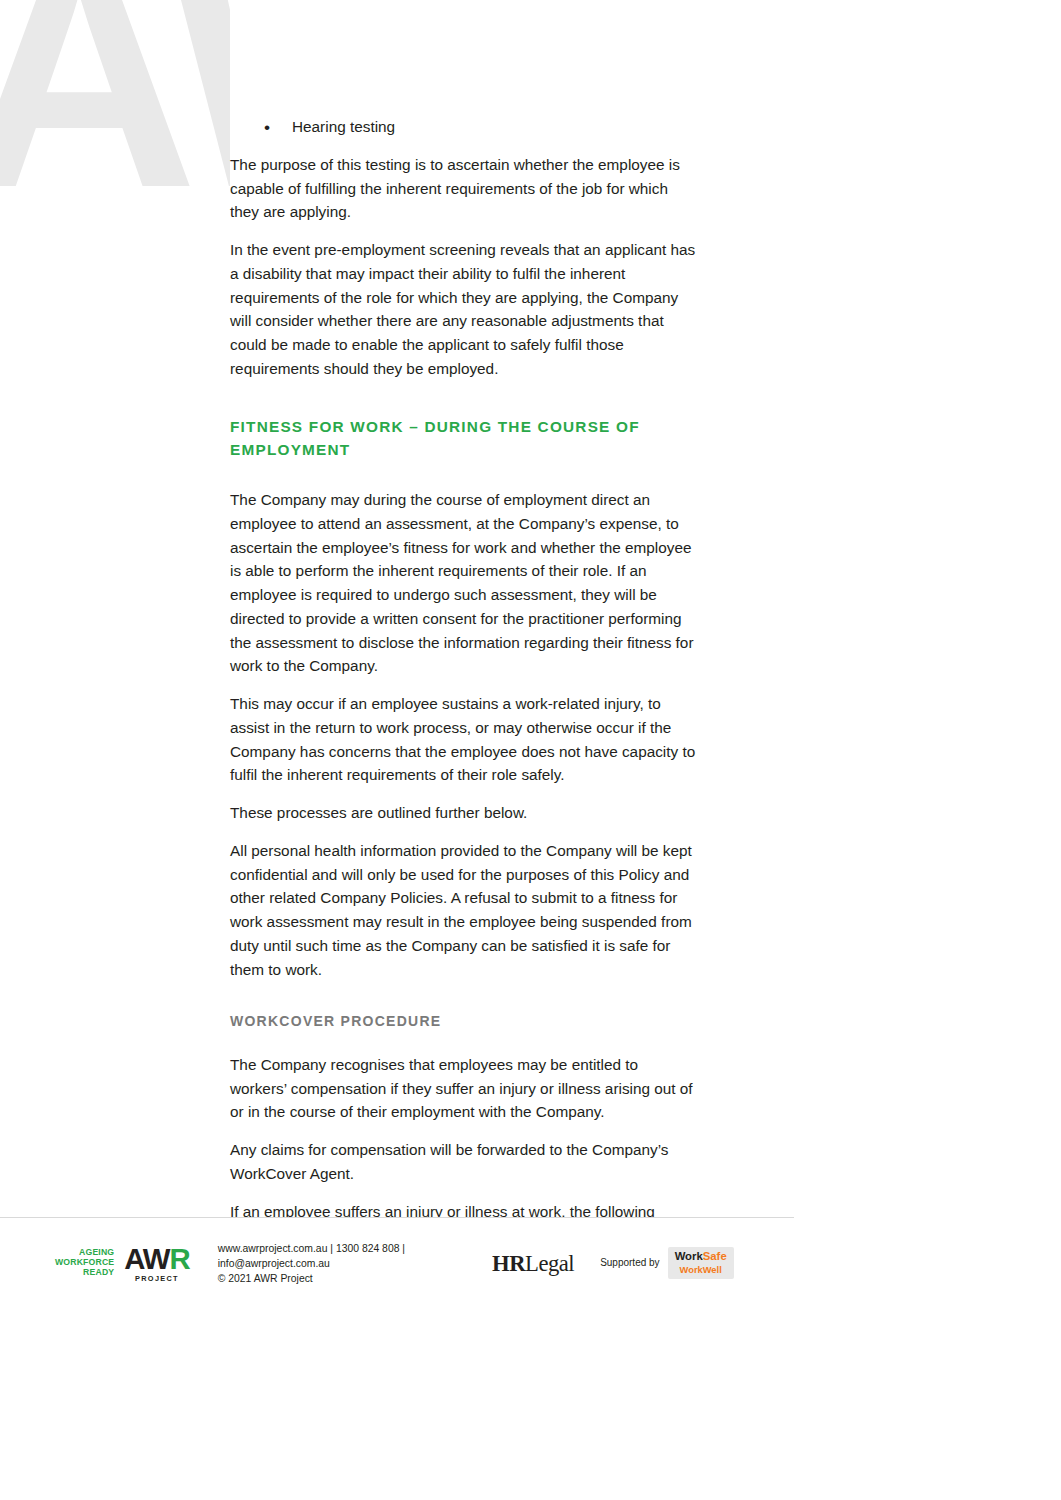AWR
Hearing testing
The purpose of this testing is to ascertain whether the employee is capable of fulfilling the inherent requirements of the job for which they are applying.
In the event pre-employment screening reveals that an applicant has a disability that may impact their ability to fulfil the inherent requirements of the role for which they are applying, the Company will consider whether there are any reasonable adjustments that could be made to enable the applicant to safely fulfil those requirements should they be employed.
Fitness for work – during the course of employment
The Company may during the course of employment direct an employee to attend an assessment, at the Company’s expense, to ascertain the employee’s fitness for work and whether the employee is able to perform the inherent requirements of their role. If an employee is required to undergo such assessment, they will be directed to provide a written consent for the practitioner performing the assessment to disclose the information regarding their fitness for work to the Company.
This may occur if an employee sustains a work-related injury, to assist in the return to work process, or may otherwise occur if the Company has concerns that the employee does not have capacity to fulfil the inherent requirements of their role safely.
These processes are outlined further below.
All personal health information provided to the Company will be kept confidential and will only be used for the purposes of this Policy and other related Company Policies. A refusal to submit to a fitness for work assessment may result in the employee being suspended from duty until such time as the Company can be satisfied it is safe for them to work.
WorkCover procedure
The Company recognises that employees may be entitled to workers’ compensation if they suffer an injury or illness arising out of or in the course of their employment with the Company.
Any claims for compensation will be forwarded to the Company’s WorkCover Agent.
If an employee suffers an injury or illness at work, the following procedure must be followed:
If an employee wishes to lodge a claim for compensation, claim forms can be obtained from the RTW Coordinator.
AGEING
WORKFORCE
READY
AWR
PROJECT
www.awrproject.com.au | 1300 824 808 | info@awrproject.com.au
© 2021 AWR Project
HR Legal
Supported by
WorkSafe
WorkWell